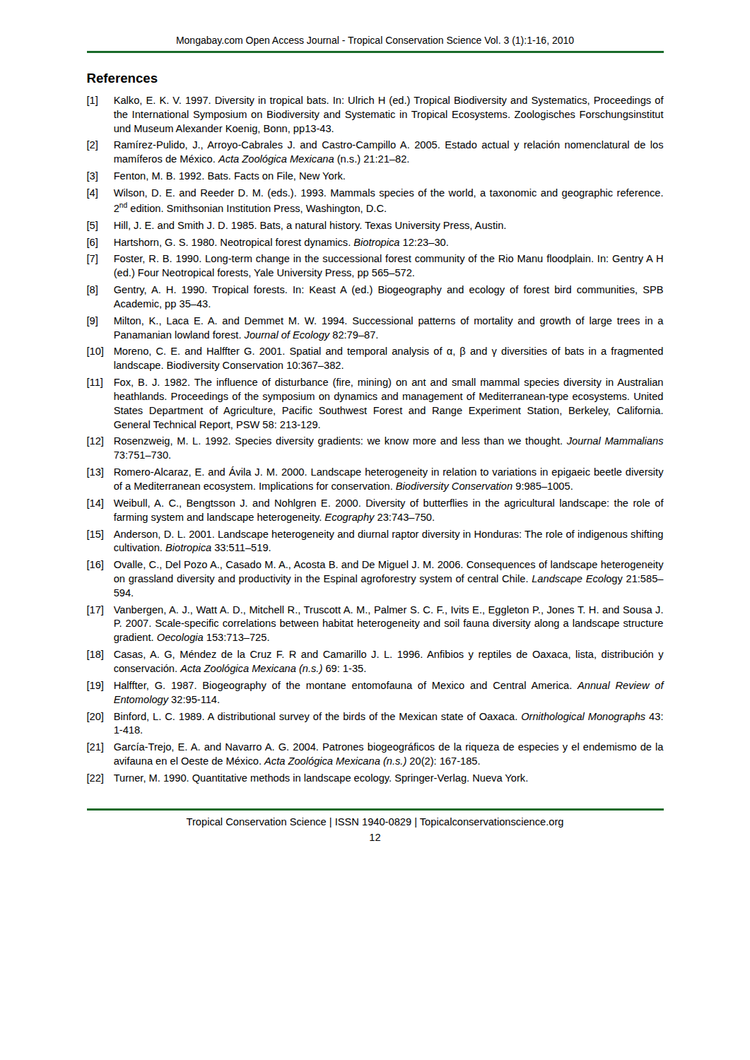Mongabay.com Open Access Journal - Tropical Conservation Science Vol. 3 (1):1-16, 2010
References
[1] Kalko, E. K. V. 1997. Diversity in tropical bats. In: Ulrich H (ed.) Tropical Biodiversity and Systematics, Proceedings of the International Symposium on Biodiversity and Systematic in Tropical Ecosystems. Zoologisches Forschungsinstitut und Museum Alexander Koenig, Bonn, pp13-43.
[2] Ramírez-Pulido, J., Arroyo-Cabrales J. and Castro-Campillo A. 2005. Estado actual y relación nomenclatural de los mamíferos de México. Acta Zoológica Mexicana (n.s.) 21:21–82.
[3] Fenton, M. B. 1992. Bats. Facts on File, New York.
[4] Wilson, D. E. and Reeder D. M. (eds.). 1993. Mammals species of the world, a taxonomic and geographic reference. 2nd edition. Smithsonian Institution Press, Washington, D.C.
[5] Hill, J. E. and Smith J. D. 1985. Bats, a natural history. Texas University Press, Austin.
[6] Hartshorn, G. S. 1980. Neotropical forest dynamics. Biotropica 12:23–30.
[7] Foster, R. B. 1990. Long-term change in the successional forest community of the Rio Manu floodplain. In: Gentry A H (ed.) Four Neotropical forests, Yale University Press, pp 565–572.
[8] Gentry, A. H. 1990. Tropical forests. In: Keast A (ed.) Biogeography and ecology of forest bird communities, SPB Academic, pp 35–43.
[9] Milton, K., Laca E. A. and Demmet M. W. 1994. Successional patterns of mortality and growth of large trees in a Panamanian lowland forest. Journal of Ecology 82:79–87.
[10] Moreno, C. E. and Halffter G. 2001. Spatial and temporal analysis of α, β and γ diversities of bats in a fragmented landscape. Biodiversity Conservation 10:367–382.
[11] Fox, B. J. 1982. The influence of disturbance (fire, mining) on ant and small mammal species diversity in Australian heathlands. Proceedings of the symposium on dynamics and management of Mediterranean-type ecosystems. United States Department of Agriculture, Pacific Southwest Forest and Range Experiment Station, Berkeley, California. General Technical Report, PSW 58: 213-129.
[12] Rosenzweig, M. L. 1992. Species diversity gradients: we know more and less than we thought. Journal Mammalians 73:751–730.
[13] Romero-Alcaraz, E. and Ávila J. M. 2000. Landscape heterogeneity in relation to variations in epigaeic beetle diversity of a Mediterranean ecosystem. Implications for conservation. Biodiversity Conservation 9:985–1005.
[14] Weibull, A. C., Bengtsson J. and Nohlgren E. 2000. Diversity of butterflies in the agricultural landscape: the role of farming system and landscape heterogeneity. Ecography 23:743–750.
[15] Anderson, D. L. 2001. Landscape heterogeneity and diurnal raptor diversity in Honduras: The role of indigenous shifting cultivation. Biotropica 33:511–519.
[16] Ovalle, C., Del Pozo A., Casado M. A., Acosta B. and De Miguel J. M. 2006. Consequences of landscape heterogeneity on grassland diversity and productivity in the Espinal agroforestry system of central Chile. Landscape Ecology 21:585–594.
[17] Vanbergen, A. J., Watt A. D., Mitchell R., Truscott A. M., Palmer S. C. F., Ivits E., Eggleton P., Jones T. H. and Sousa J. P. 2007. Scale-specific correlations between habitat heterogeneity and soil fauna diversity along a landscape structure gradient. Oecologia 153:713–725.
[18] Casas, A. G, Méndez de la Cruz F. R and Camarillo J. L. 1996. Anfibios y reptiles de Oaxaca, lista, distribución y conservación. Acta Zoológica Mexicana (n.s.) 69: 1-35.
[19] Halffter, G. 1987. Biogeography of the montane entomofauna of Mexico and Central America. Annual Review of Entomology 32:95-114.
[20] Binford, L. C. 1989. A distributional survey of the birds of the Mexican state of Oaxaca. Ornithological Monographs 43: 1-418.
[21] García-Trejo, E. A. and Navarro A. G. 2004. Patrones biogeográficos de la riqueza de especies y el endemismo de la avifauna en el Oeste de México. Acta Zoológica Mexicana (n.s.) 20(2): 167-185.
[22] Turner, M. 1990. Quantitative methods in landscape ecology. Springer-Verlag. Nueva York.
Tropical Conservation Science | ISSN 1940-0829 | Topicalconservationscience.org
12